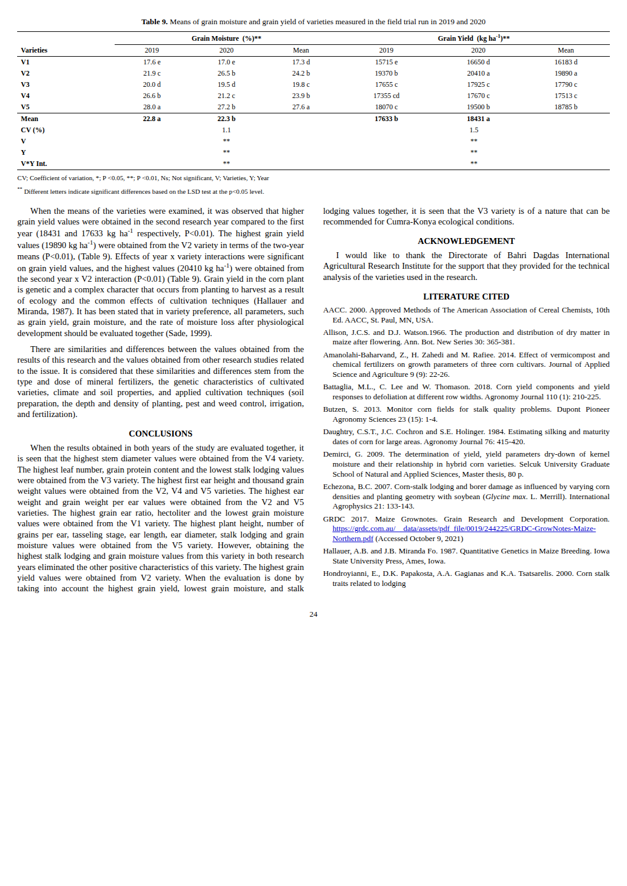Table 9. Means of grain moisture and grain yield of varieties measured in the field trial run in 2019 and 2020
| Varieties | Grain Moisture (%)** | Grain Yield (kg ha -1 )** |
| --- | --- | --- |
| 2019 | 2020 | Mean | 2019 | 2020 | Mean |
| V1 | 17.6 e | 17.0 e | 17.3 d | 15715 e | 16650 d | 16183 d |
| V2 | 21.9 c | 26.5 b | 24.2 b | 19370 b | 20410 a | 19890 a |
| V3 | 20.0 d | 19.5 d | 19.8 c | 17655 c | 17925 c | 17790 c |
| V4 | 26.6 b | 21.2 c | 23.9 b | 17355 cd | 17670 c | 17513 c |
| V5 | 28.0 a | 27.2 b | 27.6 a | 18070 c | 19500 b | 18785 b |
| Mean | 22.8 a | 22.3 b | | 17633 b | 18431 a | |
| CV (%) | 1.1 | 1.5 |
| V | ** | ** |
| Y | ** | ** |
| V*Y Int. | ** | ** |
CV; Coefficient of variation, *; P <0.05, **; P <0.01, Ns; Not significant, V; Varieties, Y; Year
** Different letters indicate significant differences based on the LSD test at the p<0.05 level.
When the means of the varieties were examined, it was observed that higher grain yield values were obtained in the second research year compared to the first year (18431 and 17633 kg ha-1 respectively, P<0.01). The highest grain yield values (19890 kg ha-1) were obtained from the V2 variety in terms of the two-year means (P<0.01), (Table 9). Effects of year x variety interactions were significant on grain yield values, and the highest values (20410 kg ha-1) were obtained from the second year x V2 interaction (P<0.01) (Table 9). Grain yield in the corn plant is genetic and a complex character that occurs from planting to harvest as a result of ecology and the common effects of cultivation techniques (Hallauer and Miranda, 1987). It has been stated that in variety preference, all parameters, such as grain yield, grain moisture, and the rate of moisture loss after physiological development should be evaluated together (Sade, 1999).
There are similarities and differences between the values obtained from the results of this research and the values obtained from other research studies related to the issue. It is considered that these similarities and differences stem from the type and dose of mineral fertilizers, the genetic characteristics of cultivated varieties, climate and soil properties, and applied cultivation techniques (soil preparation, the depth and density of planting, pest and weed control, irrigation, and fertilization).
Conclusions
When the results obtained in both years of the study are evaluated together, it is seen that the highest stem diameter values were obtained from the V4 variety. The highest leaf number, grain protein content and the lowest stalk lodging values were obtained from the V3 variety. The highest first ear height and thousand grain weight values were obtained from the V2, V4 and V5 varieties. The highest ear weight and grain weight per ear values were obtained from the V2 and V5 varieties. The highest grain ear ratio, hectoliter and the lowest grain moisture values were obtained from the V1 variety. The highest plant height, number of grains per ear, tasseling stage, ear length, ear diameter, stalk lodging and grain moisture values were obtained from the V5 variety. However, obtaining the highest stalk lodging and grain moisture values from this variety in both research years eliminated the other positive characteristics of this variety. The highest grain yield values were obtained from V2 variety. When the evaluation is done by taking into account the highest grain yield, lowest grain moisture, and stalk lodging values together, it is seen that the V3 variety is of a nature that can be recommended for Cumra-Konya ecological conditions.
Acknowledgement
I would like to thank the Directorate of Bahri Dagdas International Agricultural Research Institute for the support that they provided for the technical analysis of the varieties used in the research.
Literature Cited
AACC. 2000. Approved Methods of The American Association of Cereal Chemists, 10th Ed. AACC, St. Paul, MN, USA.
Allison, J.C.S. and D.J. Watson.1966. The production and distribution of dry matter in maize after flowering. Ann. Bot. New Series 30: 365-381.
Amanolahi-Baharvand, Z., H. Zahedi and M. Rafiee. 2014. Effect of vermicompost and chemical fertilizers on growth parameters of three corn cultivars. Journal of Applied Science and Agriculture 9 (9): 22-26.
Battaglia, M.L., C. Lee and W. Thomason. 2018. Corn yield components and yield responses to defoliation at different row widths. Agronomy Journal 110 (1): 210-225.
Butzen, S. 2013. Monitor corn fields for stalk quality problems. Dupont Pioneer Agronomy Sciences 23 (15): 1-4.
Daughtry, C.S.T., J.C. Cochron and S.E. Holinger. 1984. Estimating silking and maturity dates of corn for large areas. Agronomy Journal 76: 415-420.
Demirci, G. 2009. The determination of yield, yield parameters dry-down of kernel moisture and their relationship in hybrid corn varieties. Selcuk University Graduate School of Natural and Applied Sciences, Master thesis, 80 p.
Echezona, B.C. 2007. Corn-stalk lodging and borer damage as influenced by varying corn densities and planting geometry with soybean (Glycine max. L. Merrill). International Agrophysics 21: 133-143.
GRDC 2017. Maize Grownotes. Grain Research and Development Corporation. https://grdc.com.au/__data/assets/pdf_file/0019/244225/GRDC-GrowNotes-Maize-Northern.pdf (Accessed October 9, 2021)
Hallauer, A.B. and J.B. Miranda Fo. 1987. Quantitative Genetics in Maize Breeding. Iowa State University Press, Ames, Iowa.
Hondroyianni, E., D.K. Papakosta, A.A. Gagianas and K.A. Tsatsarelis. 2000. Corn stalk traits related to lodging
24